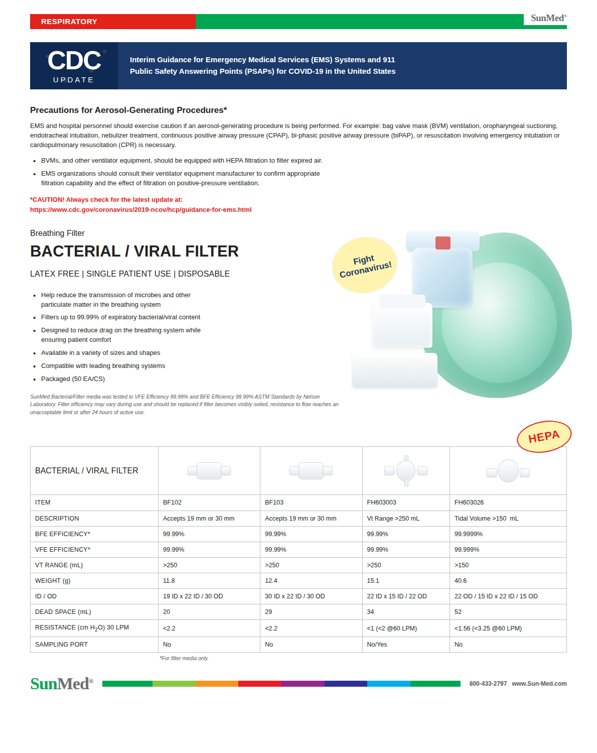RESPIRATORY
SunMed®
CDC
UPDATE
Interim Guidance for Emergency Medical Services (EMS) Systems and 911
Public Safety Answering Points (PSAPs) for COVID-19 in the United States
Precautions for Aerosol-Generating Procedures*
EMS and hospital personnel should exercise caution if an aerosol-generating procedure is being performed. For example: bag valve mask (BVM) ventilation, oropharyngeal suctioning, endotracheal intubation, nebulizer treatment, continuous positive airway pressure (CPAP), bi-phasic positive airway pressure (biPAP), or resuscitation involving emergency intubation or cardiopulmonary resuscitation (CPR) is necessary.
BVMs, and other ventilator equipment, should be equipped with HEPA filtration to filter expired air.
EMS organizations should consult their ventilator equipment manufacturer to confirm appropriate
filtration capability and the effect of filtration on positive-pressure ventilation.
*CAUTION! Always check for the latest update at:
https://www.cdc.gov/coronavirus/2019-ncov/hcp/guidance-for-ems.html
Breathing Filter
BACTERIAL / VIRAL FILTER
LATEX FREE | SINGLE PATIENT USE | DISPOSABLE
Help reduce the transmission of microbes and other
particulate matter in the breathing system
Filters up to 99.99% of expiratory bacterial/viral content
Designed to reduce drag on the breathing system while
ensuring patient comfort
Available in a variety of sizes and shapes
Compatible with leading breathing systems
Packaged (50 EA/CS)
SunMed Bacterial/Filter media was tested to VFE Efficiency 99.99% and BFE Efficiency 99.99% ASTM Standards by Nelson Laboratory. Filter efficiency may vary during use and should be replaced if filter becomes visibly soiled, resistance to flow reaches an unacceptable limit or after 24 hours of active use.
Fight
Coronavirus!
HEPA
| BACTERIAL / VIRAL FILTER | | | | |
| --- | --- | --- | --- | --- |
| ITEM | BF102 | BF103 | FH603003 | FH603026 |
| DESCRIPTION | Accepts 19 mm or 30 mm | Accepts 19 mm or 30 mm | Vt Range >250 mL | Tidal Volume >150 mL |
| BFE EFFICIENCY* | 99.99% | 99.99% | 99.99% | 99.9999% |
| VFE EFFICIENCY* | 99.99% | 99.99% | 99.99% | 99.999% |
| VT RANGE (mL) | >250 | >250 | >250 | >150 |
| WEIGHT (g) | 11.8 | 12.4 | 15.1 | 40.6 |
| ID / OD | 19 ID x 22 ID / 30 OD | 30 ID x 22 ID / 30 OD | 22 ID x 15 ID / 22 OD | 22 OD / 15 ID x 22 ID / 15 OD |
| DEAD SPACE (mL) | 20 | 29 | 34 | 52 |
| RESISTANCE (cm H 2 O) 30 LPM | <2.2 | <2.2 | <1 (<2 @60 LPM) | <1.56 (<3.25 @60 LPM) |
| SAMPLING PORT | No | No | No/Yes | No |
*For filter media only
Sun Med®
800-433-2797 www.Sun-Med.com